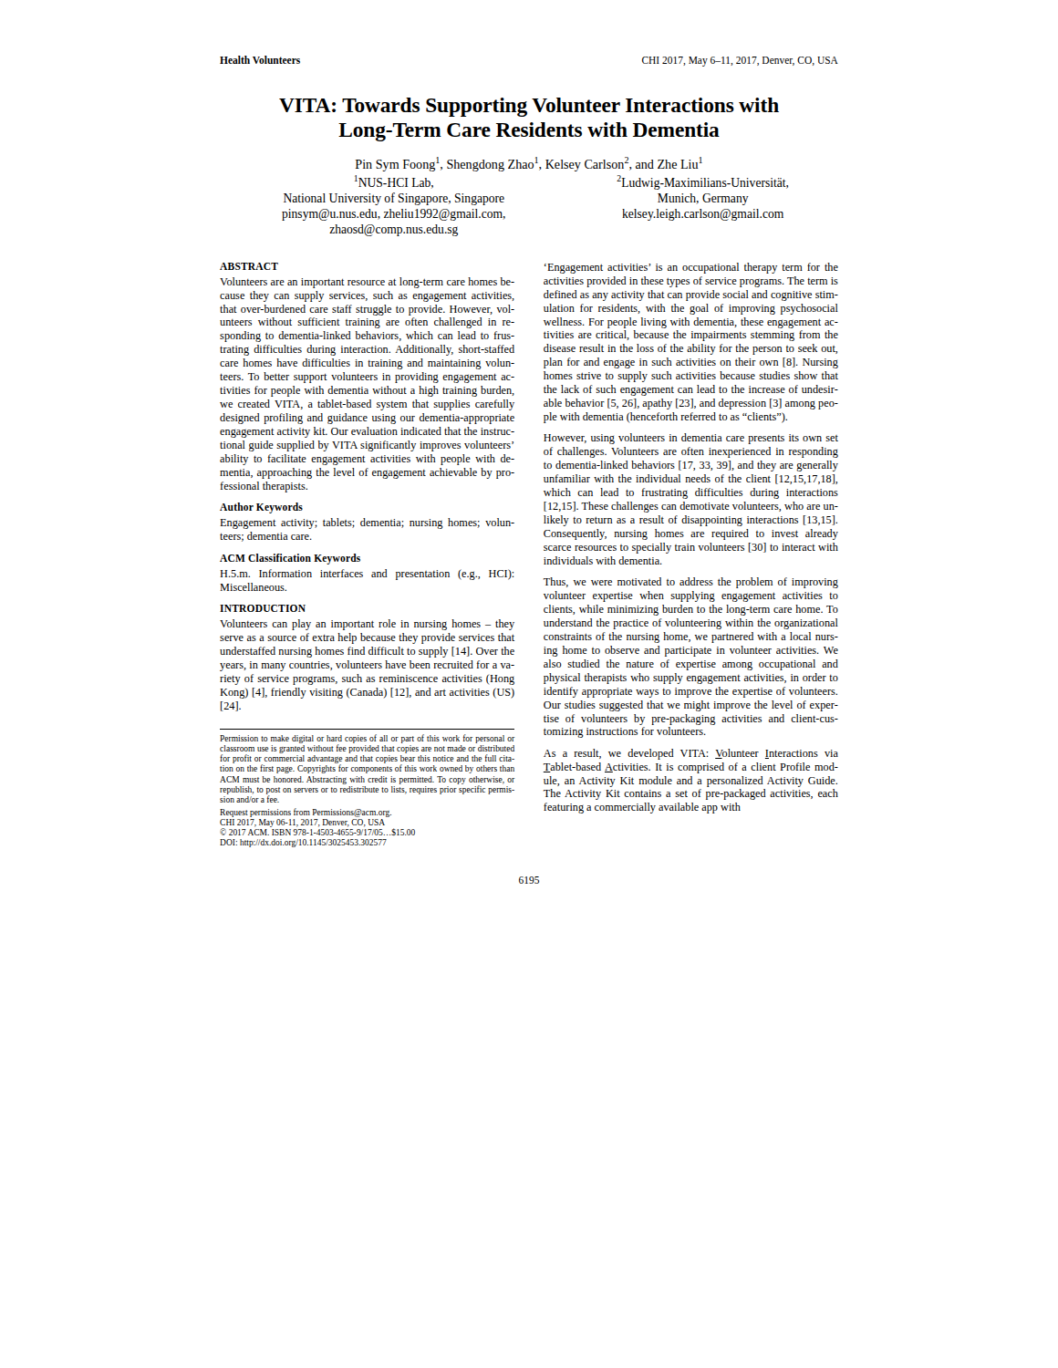Health Volunteers
CHI 2017, May 6–11, 2017, Denver, CO, USA
VITA: Towards Supporting Volunteer Interactions with
Long-Term Care Residents with Dementia
Pin Sym Foong1, Shengdong Zhao1, Kelsey Carlson2, and Zhe Liu1
| 1 NUS-HCI Lab, National University of Singapore, Singapore pinsym@u.nus.edu, zheliu1992@gmail.com, zhaosd@comp.nus.edu.sg | 2 Ludwig-Maximilians-Universität, Munich, Germany kelsey.leigh.carlson@gmail.com |
ABSTRACT
Volunteers are an important resource at long-term care homes because they can supply services, such as engagement activities, that over-burdened care staff struggle to provide. However, volunteers without sufficient training are often challenged in responding to dementia-linked behaviors, which can lead to frustrating difficulties during interaction. Additionally, short-staffed care homes have difficulties in training and maintaining volunteers. To better support volunteers in providing engagement activities for people with dementia without a high training burden, we created VITA, a tablet-based system that supplies carefully designed profiling and guidance using our dementia-appropriate engagement activity kit. Our evaluation indicated that the instructional guide supplied by VITA significantly improves volunteers’ ability to facilitate engagement activities with people with dementia, approaching the level of engagement achievable by professional therapists.
Author Keywords
Engagement activity; tablets; dementia; nursing homes; volunteers; dementia care.
ACM Classification Keywords
H.5.m. Information interfaces and presentation (e.g., HCI): Miscellaneous.
INTRODUCTION
Volunteers can play an important role in nursing homes – they serve as a source of extra help because they provide services that understaffed nursing homes find difficult to supply [14]. Over the years, in many countries, volunteers have been recruited for a variety of service programs, such as reminiscence activities (Hong Kong) [4], friendly visiting (Canada) [12], and art activities (US) [24].
Permission to make digital or hard copies of all or part of this work for personal or classroom use is granted without fee provided that copies are not made or distributed for profit or commercial advantage and that copies bear this notice and the full citation on the first page. Copyrights for components of this work owned by others than ACM must be honored. Abstracting with credit is permitted. To copy otherwise, or republish, to post on servers or to redistribute to lists, requires prior specific permission and/or a fee.
Request permissions from Permissions@acm.org.
CHI 2017, May 06-11, 2017, Denver, CO, USA
© 2017 ACM. ISBN 978-1-4503-4655-9/17/05…$15.00
DOI: http://dx.doi.org/10.1145/3025453.302577
‘Engagement activities’ is an occupational therapy term for the activities provided in these types of service programs. The term is defined as any activity that can provide social and cognitive stimulation for residents, with the goal of improving psychosocial wellness. For people living with dementia, these engagement activities are critical, because the impairments stemming from the disease result in the loss of the ability for the person to seek out, plan for and engage in such activities on their own [8]. Nursing homes strive to supply such activities because studies show that the lack of such engagement can lead to the increase of undesirable behavior [5, 26], apathy [23], and depression [3] among people with dementia (henceforth referred to as “clients”).
However, using volunteers in dementia care presents its own set of challenges. Volunteers are often inexperienced in responding to dementia-linked behaviors [17, 33, 39], and they are generally unfamiliar with the individual needs of the client [12,15,17,18], which can lead to frustrating difficulties during interactions [12,15]. These challenges can demotivate volunteers, who are unlikely to return as a result of disappointing interactions [13,15]. Consequently, nursing homes are required to invest already scarce resources to specially train volunteers [30] to interact with individuals with dementia.
Thus, we were motivated to address the problem of improving volunteer expertise when supplying engagement activities to clients, while minimizing burden to the long-term care home. To understand the practice of volunteering within the organizational constraints of the nursing home, we partnered with a local nursing home to observe and participate in volunteer activities. We also studied the nature of expertise among occupational and physical therapists who supply engagement activities, in order to identify appropriate ways to improve the expertise of volunteers. Our studies suggested that we might improve the level of expertise of volunteers by pre-packaging activities and client-customizing instructions for volunteers.
As a result, we developed VITA: Volunteer Interactions via Tablet-based Activities. It is comprised of a client Profile module, an Activity Kit module and a personalized Activity Guide. The Activity Kit contains a set of pre-packaged activities, each featuring a commercially available app with
6195